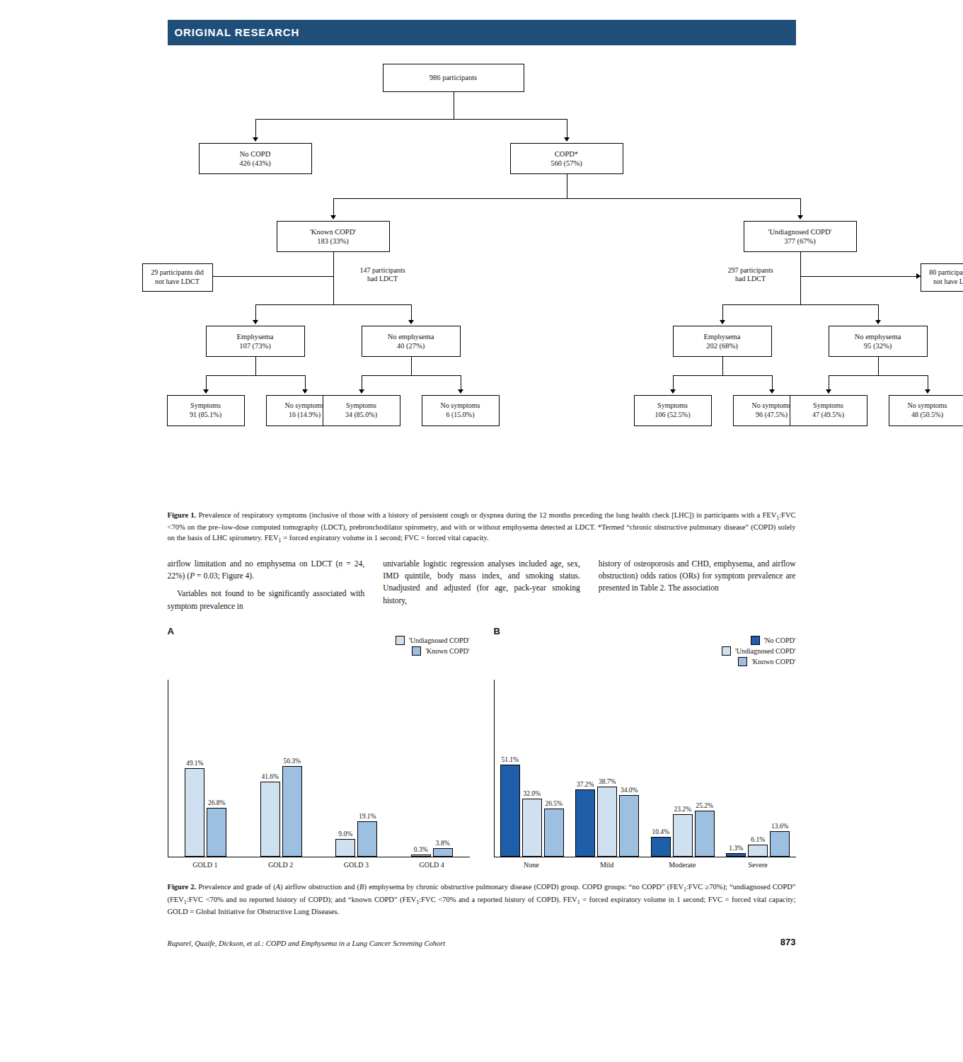ORIGINAL RESEARCH
986 participants
No COPD
426 (43%)
COPD*
560 (57%)
'Known COPD'
183 (33%)
'Undiagnosed COPD'
377 (67%)
29 participants did not have LDCT
147 participants
had LDCT
Emphysema
107 (73%)
No emphysema
40 (27%)
80 participants did not have LDCT
297 participants
had LDCT
Emphysema
202 (68%)
No emphysema
95 (32%)
Symptoms
91 (85.1%)
No symptoms
16 (14.9%)
Symptoms
34 (85.0%)
No symptoms
6 (15.0%)
Symptoms
106 (52.5%)
No symptoms
96 (47.5%)
Symptoms
47 (49.5%)
No symptoms
48 (50.5%)
Figure 1. Prevalence of respiratory symptoms (inclusive of those with a history of persistent cough or dyspnea during the 12 months preceding the lung health check [LHC]) in participants with a FEV1:FVC <70% on the pre–low-dose computed tomography (LDCT), prebronchodilator spirometry, and with or without emphysema detected at LDCT. *Termed “chronic obstructive pulmonary disease” (COPD) solely on the basis of LHC spirometry. FEV1 = forced expiratory volume in 1 second; FVC = forced vital capacity.
airflow limitation and no emphysema on LDCT (n = 24, 22%) (P = 0.03; Figure 4).
Variables not found to be significantly associated with symptom prevalence in
univariable logistic regression analyses included age, sex, IMD quintile, body mass index, and smoking status. Unadjusted and adjusted (for age, pack-year smoking history,
history of osteoporosis and CHD, emphysema, and airflow obstruction) odds ratios (ORs) for symptom prevalence are presented in Table 2. The association
A
'Undiagnosed COPD'
'Known COPD'
49.1%
26.8%
41.6%
50.3%
9.0%
19.1%
0.3%
3.8%
GOLD 1
GOLD 2
GOLD 3
GOLD 4
B
'No COPD'
'Undiagnosed COPD'
'Known COPD'
51.1%
32.0%
26.5%
37.2%
38.7%
34.0%
10.4%
23.2%
25.2%
1.3%
6.1%
13.6%
None
Mild
Moderate
Severe
Figure 2. Prevalence and grade of (A) airflow obstruction and (B) emphysema by chronic obstructive pulmonary disease (COPD) group. COPD groups: “no COPD” (FEV1:FVC ≥70%); “undiagnosed COPD” (FEV1:FVC <70% and no reported history of COPD); and “known COPD” (FEV1:FVC <70% and a reported history of COPD). FEV1 = forced expiratory volume in 1 second; FVC = forced vital capacity; GOLD = Global Initiative for Obstructive Lung Diseases.
Ruparel, Quaife, Dickson, et al.: COPD and Emphysema in a Lung Cancer Screening Cohort
873